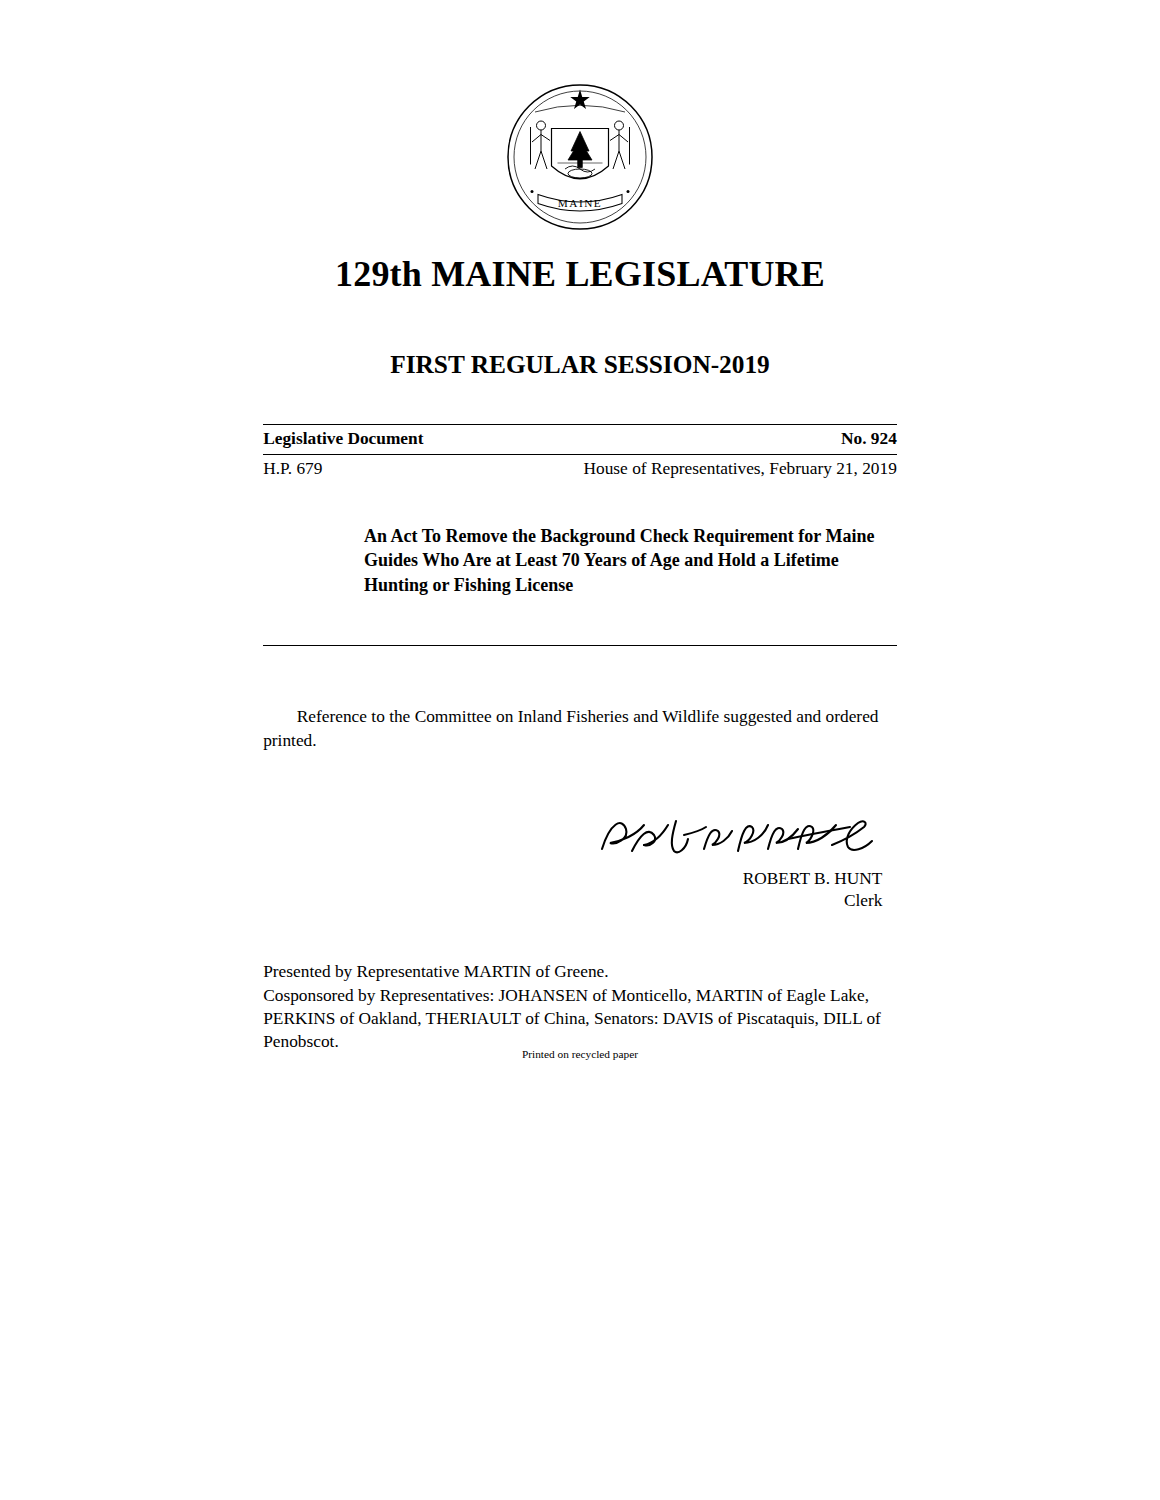MAINE
129th MAINE LEGISLATURE
FIRST REGULAR SESSION-2019
| Legislative Document | No. 924 |
| H.P. 679 | House of Representatives, February 21, 2019 |
An Act To Remove the Background Check Requirement for Maine Guides Who Are at Least 70 Years of Age and Hold a Lifetime Hunting or Fishing License
Reference to the Committee on Inland Fisheries and Wildlife suggested and ordered printed.
ROBERT B. HUNT
Clerk
Presented by Representative MARTIN of Greene.
Cosponsored by Representatives: JOHANSEN of Monticello, MARTIN of Eagle Lake, PERKINS of Oakland, THERIAULT of China, Senators: DAVIS of Piscataquis, DILL of Penobscot.
Printed on recycled paper